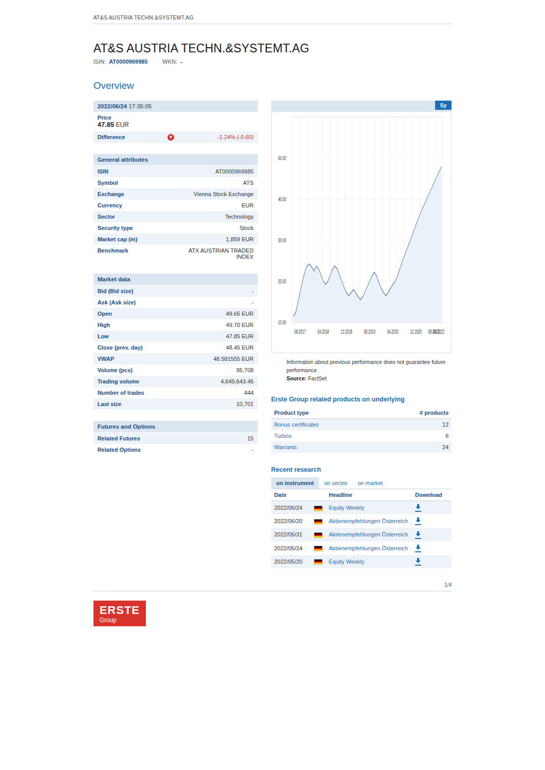AT&S AUSTRIA TECHN.&SYSTEMT.AG
AT&S AUSTRIA TECHN.&SYSTEMT.AG
ISIN: AT0000969985 WKN: -
Overview
| 2022/06/24 17:35:05 |
| Price |
| 47.85 EUR |
| Difference | ▼ | -1.24% (-0.60) |
General attributes
| ISIN | AT0000969985 |
| Symbol | ATS |
| Exchange | Vienna Stock Exchange |
| Currency | EUR |
| Sector | Technology |
| Security type | Stock |
| Market cap (m) | 1,859 EUR |
| Benchmark | ATX AUSTRIAN TRADED INDEX |
Market data
| Bid (Bid size) | - |
| Ask (Ask size) | - |
| Open | 49.65 EUR |
| High | 49.70 EUR |
| Low | 47.85 EUR |
| Close (prev. day) | 48.45 EUR |
| VWAP | 48.581555 EUR |
| Volume (pcs) | 95,708 |
| Trading volume | 4,649,643.45 |
| Number of trades | 444 |
| Last size | 10,701 |
Futures and Options
| Related Futures | 15 |
| Related Options | - |
5y
50.00 40.00 30.00 20.00 10.00 08.2017 04.2018 12.2018 08.2019 04.2020 12.2020 08.2021 04.2022
Information about previous performance does not guarantee future performance.
Source: FactSet
Erste Group related products on underlying
| Product type | # products |
| --- | --- |
| Bonus certificates | 12 |
| Turbos | 6 |
| Warrants | 24 |
Recent research
on instrument
on sector
on market
| Date | | Headline | Download |
| --- | --- | --- | --- |
| 2022/06/24 | | Equity Weekly | |
| 2022/06/20 | | Aktienempfehlungen Österreich | |
| 2022/05/31 | | Aktienempfehlungen Österreich | |
| 2022/05/24 | | Aktienempfehlungen Österreich | |
| 2022/05/20 | | Equity Weekly | |
1/4
ERSTE Group